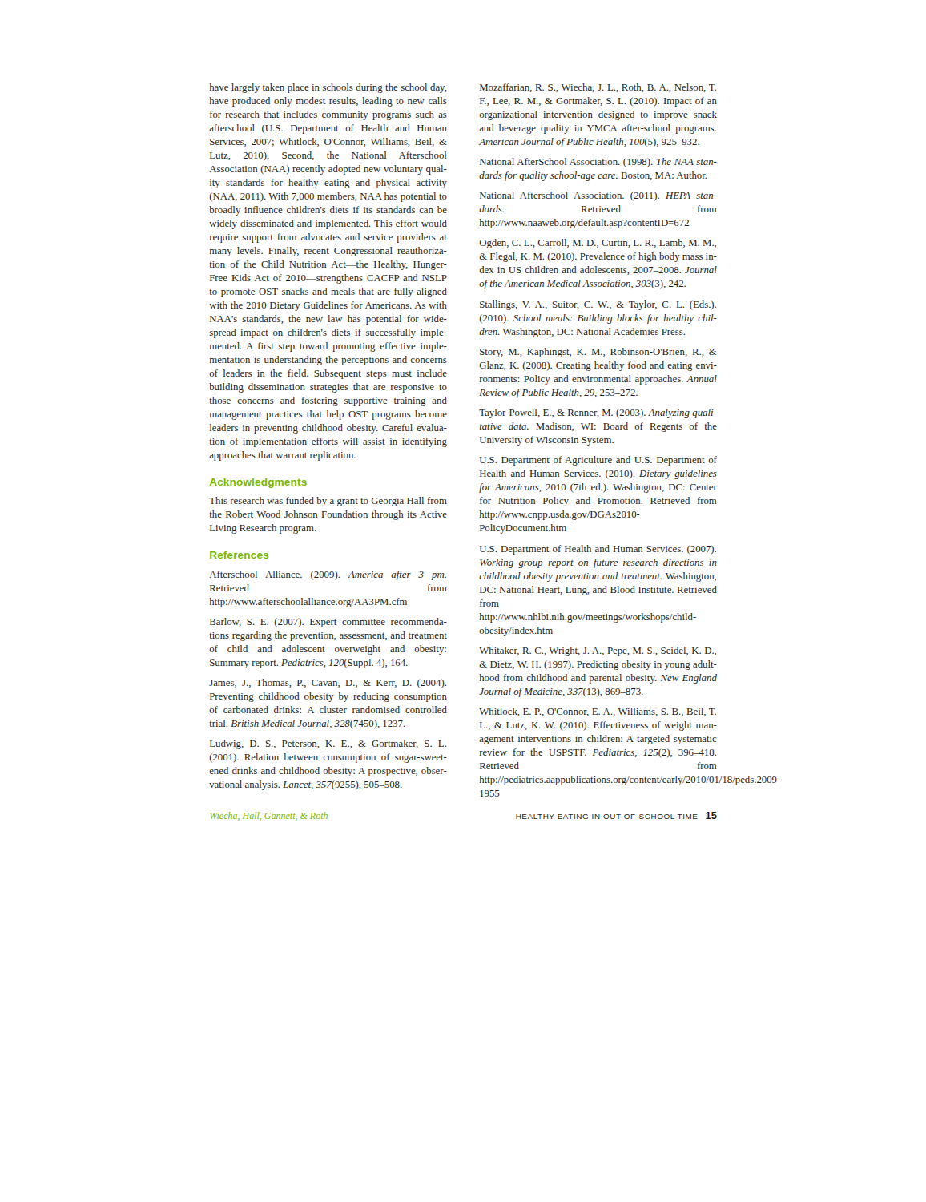have largely taken place in schools during the school day, have produced only modest results, leading to new calls for research that includes community programs such as afterschool (U.S. Department of Health and Human Services, 2007; Whitlock, O'Connor, Williams, Beil, & Lutz, 2010). Second, the National Afterschool Association (NAA) recently adopted new voluntary quality standards for healthy eating and physical activity (NAA, 2011). With 7,000 members, NAA has potential to broadly influence children's diets if its standards can be widely disseminated and implemented. This effort would require support from advocates and service providers at many levels. Finally, recent Congressional reauthorization of the Child Nutrition Act—the Healthy, Hunger-Free Kids Act of 2010—strengthens CACFP and NSLP to promote OST snacks and meals that are fully aligned with the 2010 Dietary Guidelines for Americans. As with NAA's standards, the new law has potential for widespread impact on children's diets if successfully implemented. A first step toward promoting effective implementation is understanding the perceptions and concerns of leaders in the field. Subsequent steps must include building dissemination strategies that are responsive to those concerns and fostering supportive training and management practices that help OST programs become leaders in preventing childhood obesity. Careful evaluation of implementation efforts will assist in identifying approaches that warrant replication.
Acknowledgments
This research was funded by a grant to Georgia Hall from the Robert Wood Johnson Foundation through its Active Living Research program.
References
Afterschool Alliance. (2009). America after 3 pm. Retrieved from http://www.afterschoolalliance.org/AA3PM.cfm
Barlow, S. E. (2007). Expert committee recommendations regarding the prevention, assessment, and treatment of child and adolescent overweight and obesity: Summary report. Pediatrics, 120(Suppl. 4), 164.
James, J., Thomas, P., Cavan, D., & Kerr, D. (2004). Preventing childhood obesity by reducing consumption of carbonated drinks: A cluster randomised controlled trial. British Medical Journal, 328(7450), 1237.
Ludwig, D. S., Peterson, K. E., & Gortmaker, S. L. (2001). Relation between consumption of sugar-sweetened drinks and childhood obesity: A prospective, observational analysis. Lancet, 357(9255), 505–508.
Mozaffarian, R. S., Wiecha, J. L., Roth, B. A., Nelson, T. F., Lee, R. M., & Gortmaker, S. L. (2010). Impact of an organizational intervention designed to improve snack and beverage quality in YMCA after-school programs. American Journal of Public Health, 100(5), 925–932.
National AfterSchool Association. (1998). The NAA standards for quality school-age care. Boston, MA: Author.
National Afterschool Association. (2011). HEPA standards. Retrieved from http://www.naaweb.org/default.asp?contentID=672
Ogden, C. L., Carroll, M. D., Curtin, L. R., Lamb, M. M., & Flegal, K. M. (2010). Prevalence of high body mass index in US children and adolescents, 2007–2008. Journal of the American Medical Association, 303(3), 242.
Stallings, V. A., Suitor, C. W., & Taylor, C. L. (Eds.). (2010). School meals: Building blocks for healthy children. Washington, DC: National Academies Press.
Story, M., Kaphingst, K. M., Robinson-O'Brien, R., & Glanz, K. (2008). Creating healthy food and eating environments: Policy and environmental approaches. Annual Review of Public Health, 29, 253–272.
Taylor-Powell, E., & Renner, M. (2003). Analyzing qualitative data. Madison, WI: Board of Regents of the University of Wisconsin System.
U.S. Department of Agriculture and U.S. Department of Health and Human Services. (2010). Dietary guidelines for Americans, 2010 (7th ed.). Washington, DC: Center for Nutrition Policy and Promotion. Retrieved from http://www.cnpp.usda.gov/DGAs2010-PolicyDocument.htm
U.S. Department of Health and Human Services. (2007). Working group report on future research directions in childhood obesity prevention and treatment. Washington, DC: National Heart, Lung, and Blood Institute. Retrieved from http://www.nhlbi.nih.gov/meetings/workshops/child-obesity/index.htm
Whitaker, R. C., Wright, J. A., Pepe, M. S., Seidel, K. D., & Dietz, W. H. (1997). Predicting obesity in young adulthood from childhood and parental obesity. New England Journal of Medicine, 337(13), 869–873.
Whitlock, E. P., O'Connor, E. A., Williams, S. B., Beil, T. L., & Lutz, K. W. (2010). Effectiveness of weight management interventions in children: A targeted systematic review for the USPSTF. Pediatrics, 125(2), 396–418. Retrieved from http://pediatrics.aappublications.org/content/early/2010/01/18/peds.2009-1955
Wiecha, Hall, Gannett, & Roth
healthy eating in out-of-school time 15